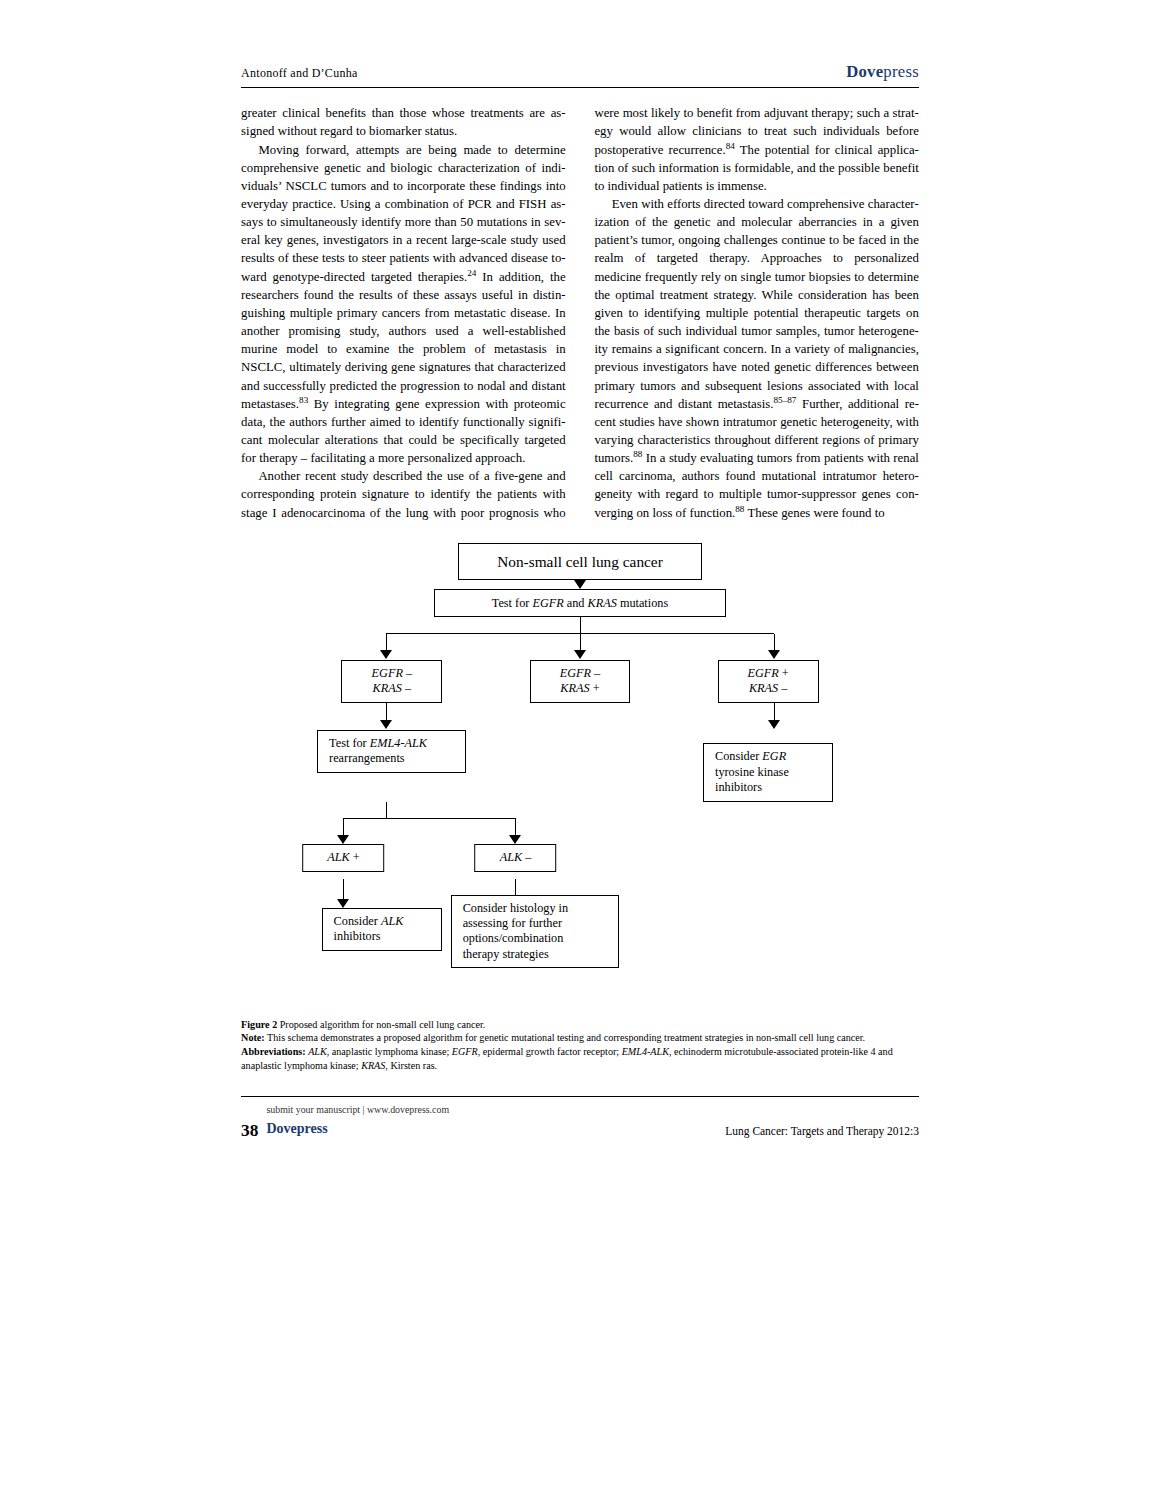Antonoff and D’Cunha
Dove press
greater clinical benefits than those whose treatments are assigned without regard to biomarker status.
Moving forward, attempts are being made to determine comprehensive genetic and biologic characterization of individuals’ NSCLC tumors and to incorporate these findings into everyday practice. Using a combination of PCR and FISH assays to simultaneously identify more than 50 mutations in several key genes, investigators in a recent large-scale study used results of these tests to steer patients with advanced disease toward genotype-directed targeted therapies.24 In addition, the researchers found the results of these assays useful in distinguishing multiple primary cancers from metastatic disease. In another promising study, authors used a well-established murine model to examine the problem of metastasis in NSCLC, ultimately deriving gene signatures that characterized and successfully predicted the progression to nodal and distant metastases.83 By integrating gene expression with proteomic data, the authors further aimed to identify functionally significant molecular alterations that could be specifically targeted for therapy – facilitating a more personalized approach.
Another recent study described the use of a five-gene and corresponding protein signature to identify the patients with stage I adenocarcinoma of the lung with poor prognosis who were most likely to benefit from adjuvant therapy; such a strategy would allow clinicians to treat such individuals before postoperative recurrence.84 The potential for clinical application of such information is formidable, and the possible benefit to individual patients is immense.
Even with efforts directed toward comprehensive characterization of the genetic and molecular aberrancies in a given patient’s tumor, ongoing challenges continue to be faced in the realm of targeted therapy. Approaches to personalized medicine frequently rely on single tumor biopsies to determine the optimal treatment strategy. While consideration has been given to identifying multiple potential therapeutic targets on the basis of such individual tumor samples, tumor heterogeneity remains a significant concern. In a variety of malignancies, previous investigators have noted genetic differences between primary tumors and subsequent lesions associated with local recurrence and distant metastasis.85–87 Further, additional recent studies have shown intratumor genetic heterogeneity, with varying characteristics throughout different regions of primary tumors.88 In a study evaluating tumors from patients with renal cell carcinoma, authors found mutational intratumor heterogeneity with regard to multiple tumor-suppressor genes converging on loss of function.88 These genes were found to
Non-small cell lung cancer
Test for EGFR and KRAS mutations
EGFR –
KRAS –
EGFR –
KRAS +
EGFR +
KRAS –
Test for EML4-ALK
rearrangements
Consider EGR
tyrosine kinase
inhibitors
ALK +
ALK –
Consider ALK
inhibitors
Consider histology in
assessing for further
options/combination
therapy strategies
Figure 2 Proposed algorithm for non-small cell lung cancer.
Note: This schema demonstrates a proposed algorithm for genetic mutational testing and corresponding treatment strategies in non-small cell lung cancer.
Abbreviations: ALK, anaplastic lymphoma kinase; EGFR, epidermal growth factor receptor; EML4-ALK, echinoderm microtubule-associated protein-like 4 and anaplastic lymphoma kinase; KRAS, Kirsten ras.
38
submit your manuscript | www.dovepress.com
Dovepress
Lung Cancer: Targets and Therapy 2012:3